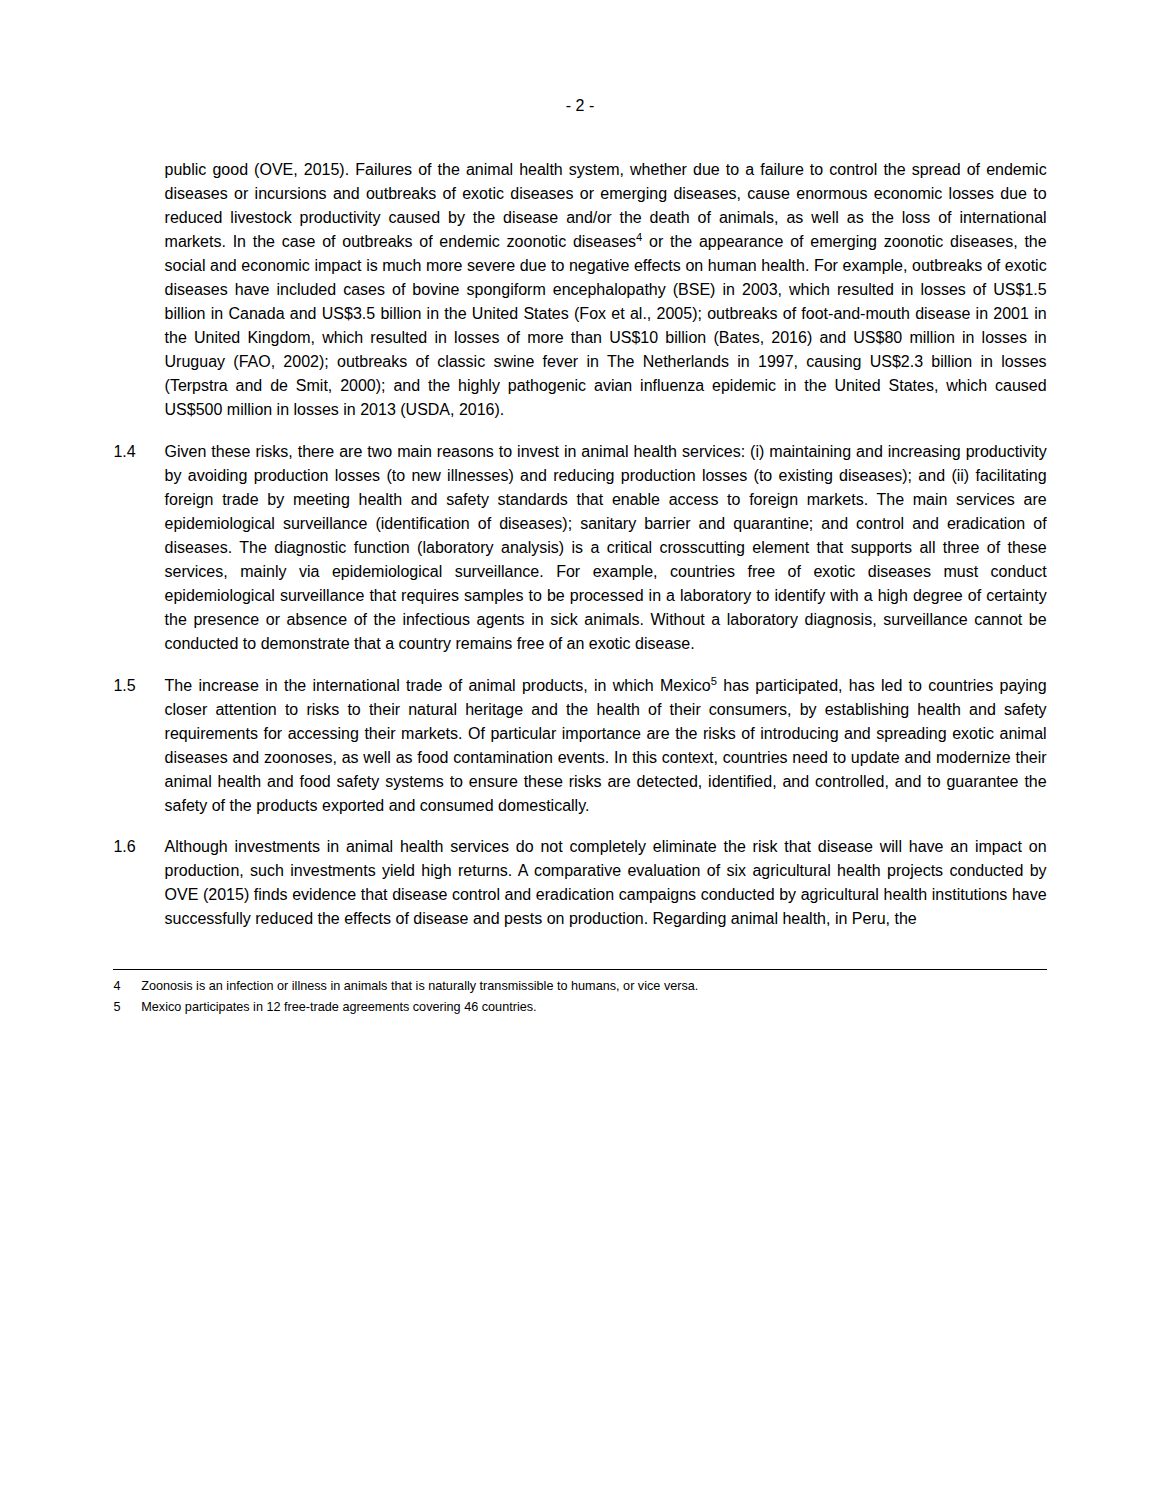- 2 -
public good (OVE, 2015). Failures of the animal health system, whether due to a failure to control the spread of endemic diseases or incursions and outbreaks of exotic diseases or emerging diseases, cause enormous economic losses due to reduced livestock productivity caused by the disease and/or the death of animals, as well as the loss of international markets. In the case of outbreaks of endemic zoonotic diseases4 or the appearance of emerging zoonotic diseases, the social and economic impact is much more severe due to negative effects on human health. For example, outbreaks of exotic diseases have included cases of bovine spongiform encephalopathy (BSE) in 2003, which resulted in losses of US$1.5 billion in Canada and US$3.5 billion in the United States (Fox et al., 2005); outbreaks of foot-and-mouth disease in 2001 in the United Kingdom, which resulted in losses of more than US$10 billion (Bates, 2016) and US$80 million in losses in Uruguay (FAO, 2002); outbreaks of classic swine fever in The Netherlands in 1997, causing US$2.3 billion in losses (Terpstra and de Smit, 2000); and the highly pathogenic avian influenza epidemic in the United States, which caused US$500 million in losses in 2013 (USDA, 2016).
1.4
Given these risks, there are two main reasons to invest in animal health services: (i) maintaining and increasing productivity by avoiding production losses (to new illnesses) and reducing production losses (to existing diseases); and (ii) facilitating foreign trade by meeting health and safety standards that enable access to foreign markets. The main services are epidemiological surveillance (identification of diseases); sanitary barrier and quarantine; and control and eradication of diseases. The diagnostic function (laboratory analysis) is a critical crosscutting element that supports all three of these services, mainly via epidemiological surveillance. For example, countries free of exotic diseases must conduct epidemiological surveillance that requires samples to be processed in a laboratory to identify with a high degree of certainty the presence or absence of the infectious agents in sick animals. Without a laboratory diagnosis, surveillance cannot be conducted to demonstrate that a country remains free of an exotic disease.
1.5
The increase in the international trade of animal products, in which Mexico5 has participated, has led to countries paying closer attention to risks to their natural heritage and the health of their consumers, by establishing health and safety requirements for accessing their markets. Of particular importance are the risks of introducing and spreading exotic animal diseases and zoonoses, as well as food contamination events. In this context, countries need to update and modernize their animal health and food safety systems to ensure these risks are detected, identified, and controlled, and to guarantee the safety of the products exported and consumed domestically.
1.6
Although investments in animal health services do not completely eliminate the risk that disease will have an impact on production, such investments yield high returns. A comparative evaluation of six agricultural health projects conducted by OVE (2015) finds evidence that disease control and eradication campaigns conducted by agricultural health institutions have successfully reduced the effects of disease and pests on production. Regarding animal health, in Peru, the
4
Zoonosis is an infection or illness in animals that is naturally transmissible to humans, or vice versa.
5
Mexico participates in 12 free-trade agreements covering 46 countries.